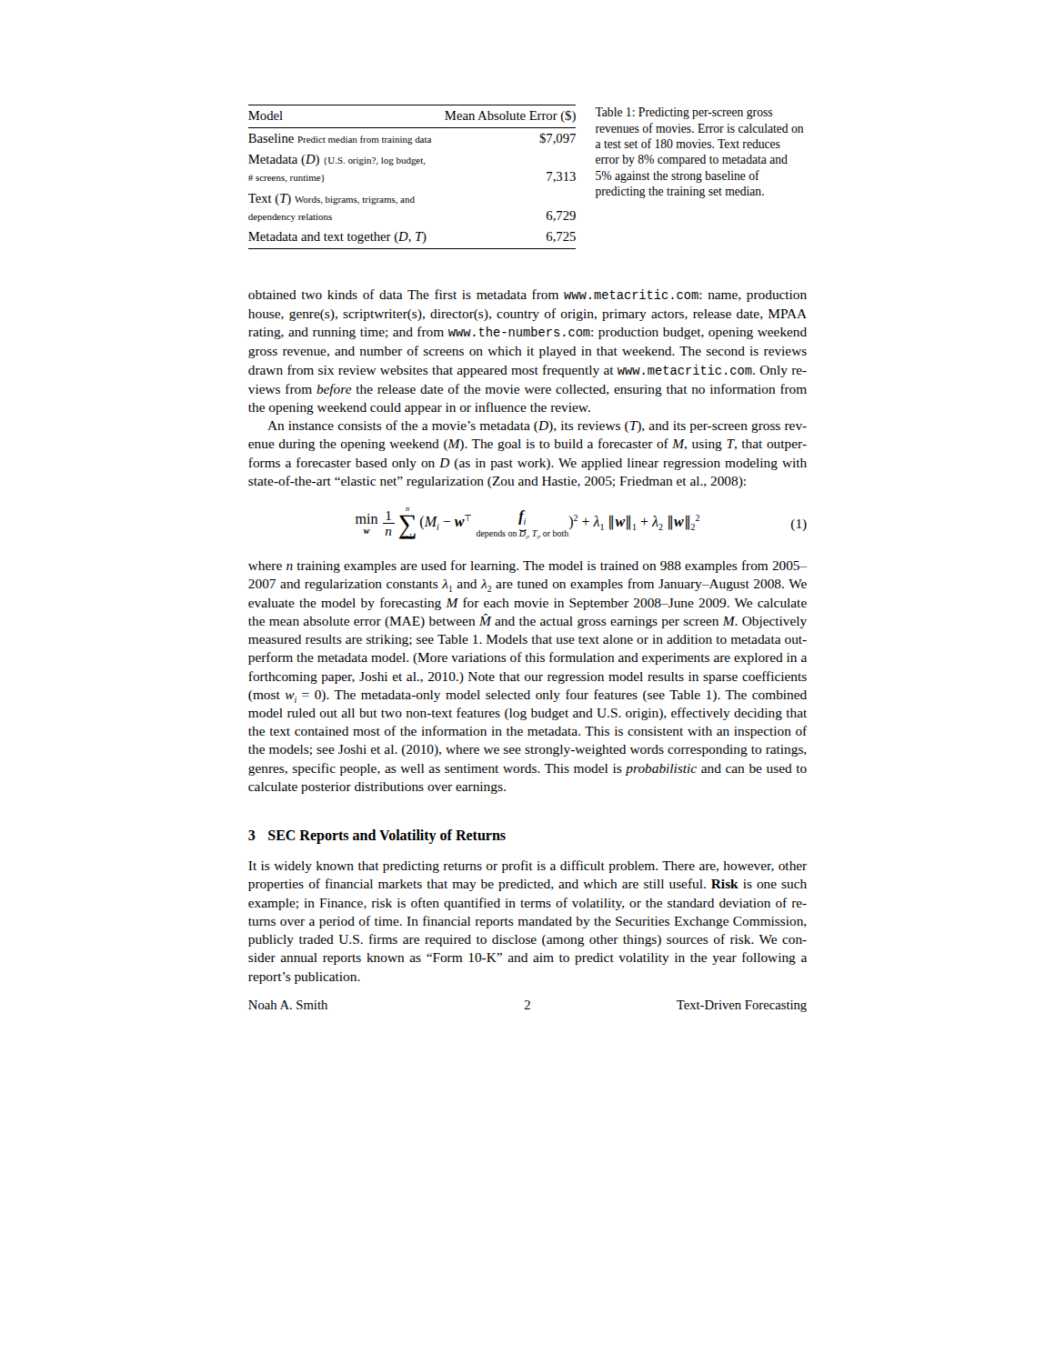| Model | Mean Absolute Error ($) |
| --- | --- |
| Baseline Predict median from training data | $7,097 |
| Metadata ( D ) {U.S. origin?, log budget, # screens, runtime} | 7,313 |
| Text ( T ) Words, bigrams, trigrams, and dependency relations | 6,729 |
| Metadata and text together ( D , T ) | 6,725 |
Table 1: Predicting per-screen gross revenues of movies. Error is calculated on a test set of 180 movies. Text reduces error by 8% compared to metadata and 5% against the strong baseline of predicting the training set median.
obtained two kinds of data The first is metadata from www.metacritic.com: name, production house, genre(s), scriptwriter(s), director(s), country of origin, primary actors, release date, MPAA rating, and running time; and from www.the-numbers.com: production budget, opening weekend gross revenue, and number of screens on which it played in that weekend. The second is reviews drawn from six review websites that appeared most frequently at www.metacritic.com. Only reviews from before the release date of the movie were collected, ensuring that no information from the opening weekend could appear in or influence the review.
An instance consists of the a movie’s metadata (D), its reviews (T), and its per-screen gross revenue during the opening weekend (M). The goal is to build a forecaster of M, using T, that outperforms a forecaster based only on D (as in past work). We applied linear regression modeling with state-of-the-art “elastic net” regularization (Zou and Hastie, 2005; Friedman et al., 2008):
min w 1 n n∑i=1(Mi − w⊤ fi⏟depends on Di, Ti, or both)2 + λ1 ∥w∥1 + λ2 ∥w∥22 (1)
where n training examples are used for learning. The model is trained on 988 examples from 2005–2007 and regularization constants λ1 and λ2 are tuned on examples from January–August 2008. We evaluate the model by forecasting M for each movie in September 2008–June 2009. We calculate the mean absolute error (MAE) between M̂ and the actual gross earnings per screen M. Objectively measured results are striking; see Table 1. Models that use text alone or in addition to metadata outperform the metadata model. (More variations of this formulation and experiments are explored in a forthcoming paper, Joshi et al., 2010.) Note that our regression model results in sparse coefficients (most wi = 0). The metadata-only model selected only four features (see Table 1). The combined model ruled out all but two non-text features (log budget and U.S. origin), effectively deciding that the text contained most of the information in the metadata. This is consistent with an inspection of the models; see Joshi et al. (2010), where we see strongly-weighted words corresponding to ratings, genres, specific people, as well as sentiment words. This model is probabilistic and can be used to calculate posterior distributions over earnings.
3 SEC Reports and Volatility of Returns
It is widely known that predicting returns or profit is a difficult problem. There are, however, other properties of financial markets that may be predicted, and which are still useful. Risk is one such example; in Finance, risk is often quantified in terms of volatility, or the standard deviation of returns over a period of time. In financial reports mandated by the Securities Exchange Commission, publicly traded U.S. firms are required to disclose (among other things) sources of risk. We consider annual reports known as “Form 10-K” and aim to predict volatility in the year following a report’s publication.
Noah A. Smith
2
Text-Driven Forecasting